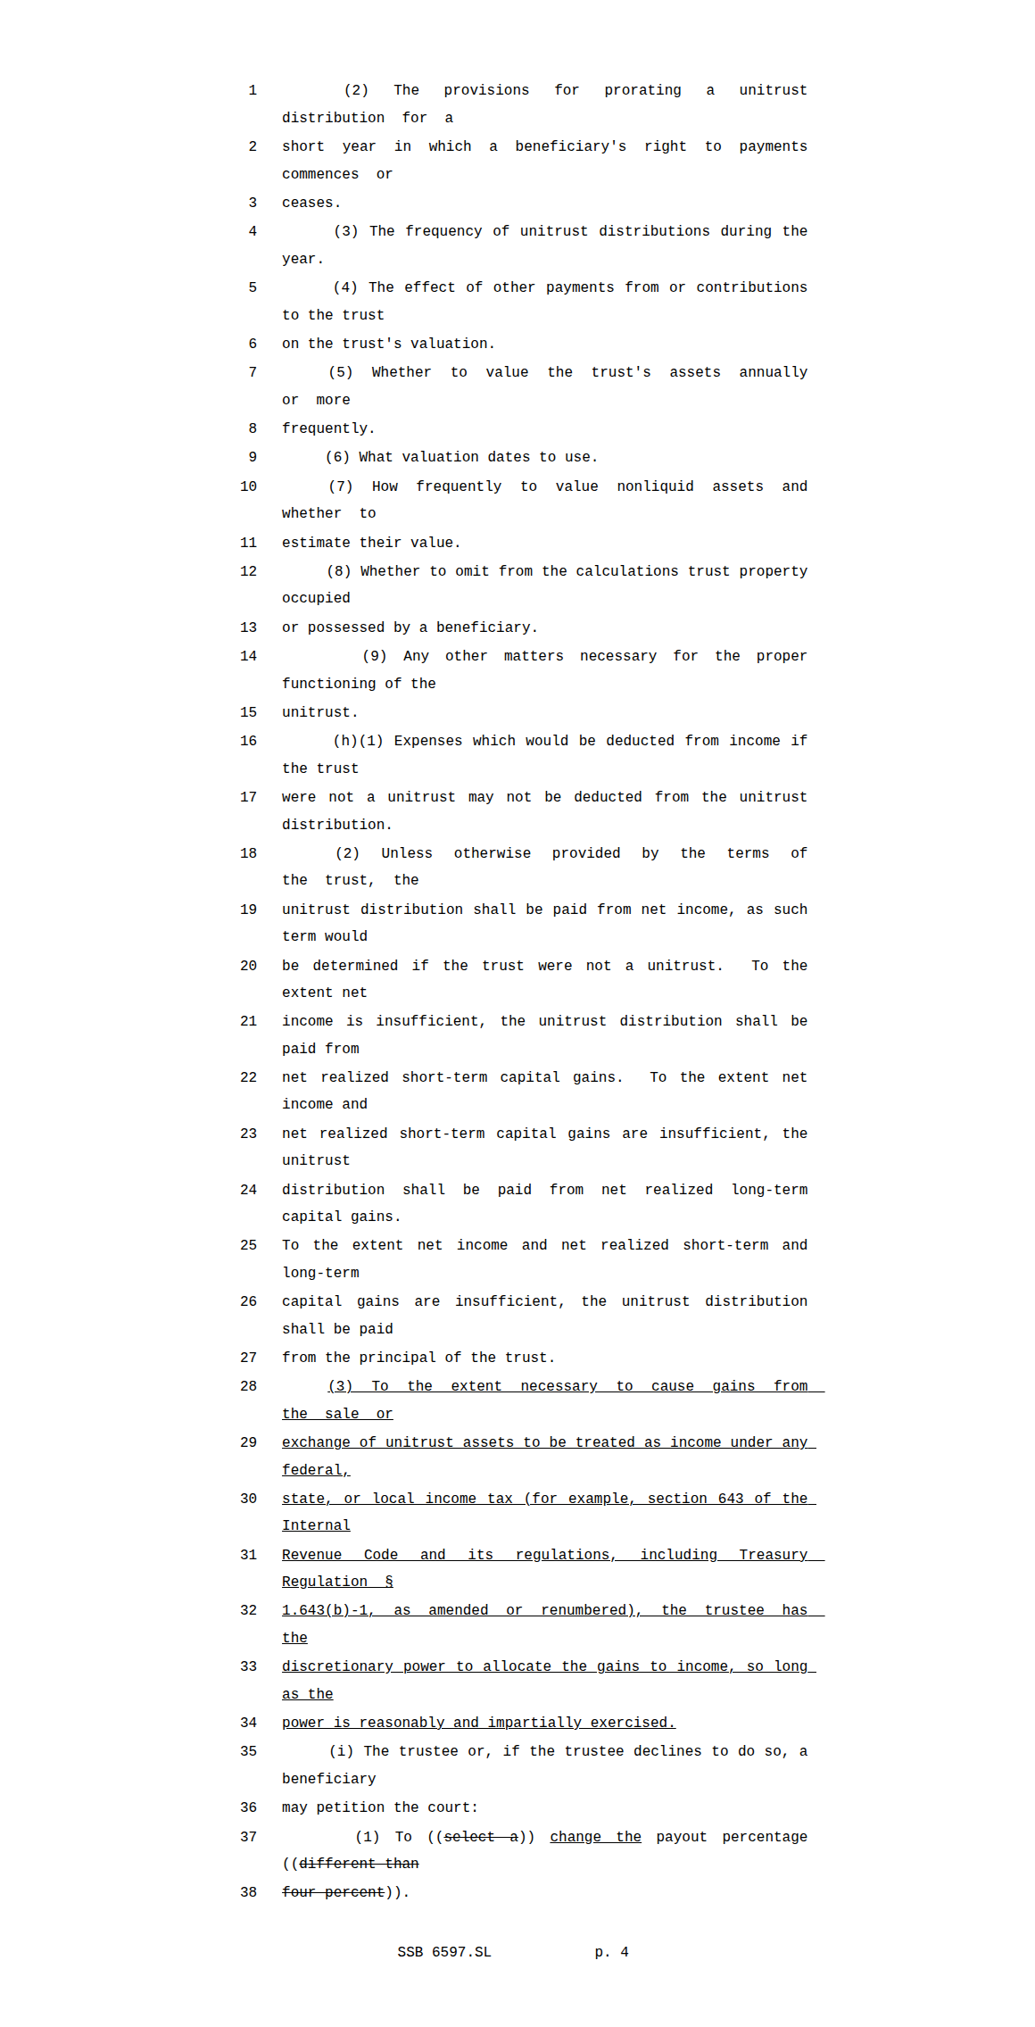| 1 | (2) The provisions for prorating a unitrust distribution for a |
| 2 | short year in which a beneficiary's right to payments commences or |
| 3 | ceases. |
| 4 | (3) The frequency of unitrust distributions during the year. |
| 5 | (4) The effect of other payments from or contributions to the trust |
| 6 | on the trust's valuation. |
| 7 | (5) Whether to value the trust's assets annually or more |
| 8 | frequently. |
| 9 | (6) What valuation dates to use. |
| 10 | (7) How frequently to value nonliquid assets and whether to |
| 11 | estimate their value. |
| 12 | (8) Whether to omit from the calculations trust property occupied |
| 13 | or possessed by a beneficiary. |
| 14 | (9) Any other matters necessary for the proper functioning of the |
| 15 | unitrust. |
| 16 | (h)(1) Expenses which would be deducted from income if the trust |
| 17 | were not a unitrust may not be deducted from the unitrust distribution. |
| 18 | (2) Unless otherwise provided by the terms of the trust, the |
| 19 | unitrust distribution shall be paid from net income, as such term would |
| 20 | be determined if the trust were not a unitrust. To the extent net |
| 21 | income is insufficient, the unitrust distribution shall be paid from |
| 22 | net realized short-term capital gains. To the extent net income and |
| 23 | net realized short-term capital gains are insufficient, the unitrust |
| 24 | distribution shall be paid from net realized long-term capital gains. |
| 25 | To the extent net income and net realized short-term and long-term |
| 26 | capital gains are insufficient, the unitrust distribution shall be paid |
| 27 | from the principal of the trust. |
| 28 | (3) To the extent necessary to cause gains from the sale or |
| 29 | exchange of unitrust assets to be treated as income under any federal, |
| 30 | state, or local income tax (for example, section 643 of the Internal |
| 31 | Revenue Code and its regulations, including Treasury Regulation § |
| 32 | 1.643(b)-1, as amended or renumbered), the trustee has the |
| 33 | discretionary power to allocate the gains to income, so long as the |
| 34 | power is reasonably and impartially exercised. |
| 35 | (i) The trustee or, if the trustee declines to do so, a beneficiary |
| 36 | may petition the court: |
| 37 | (1) To (( select a )) change the payout percentage (( different than |
| 38 | four percent )). |
SSB 6597.SL p. 4